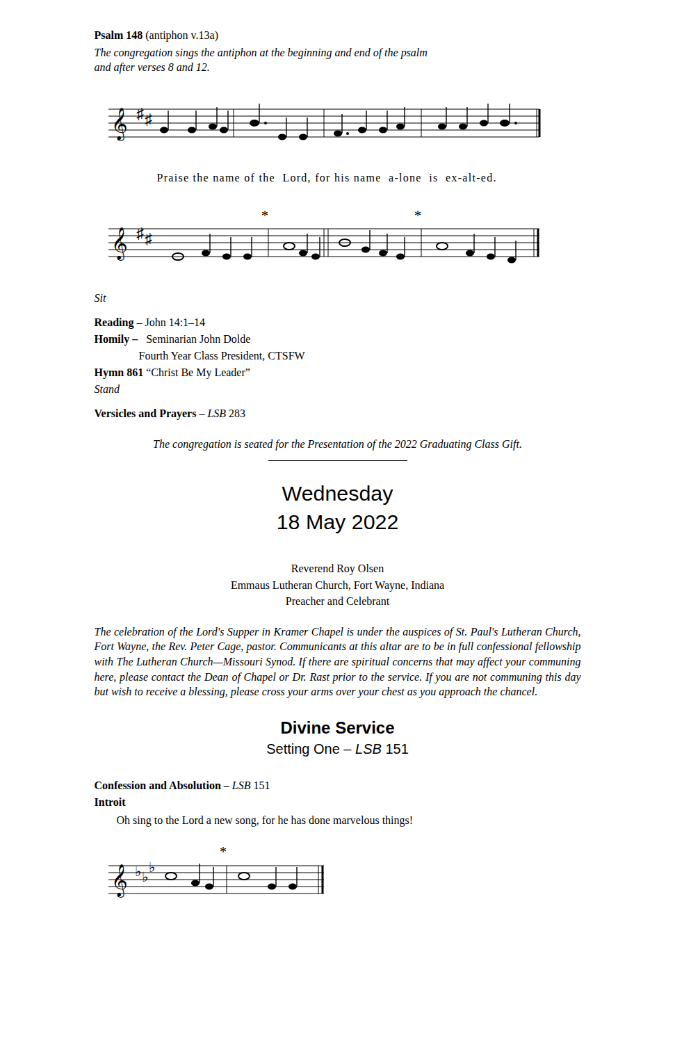Psalm 148 (antiphon v.13a)
The congregation sings the antiphon at the beginning and end of the psalm
and after verses 8 and 12.
𝄞 ♯ ♯
Praise the name of the Lord, for his name a‑lone is ex‑alt‑ed.
𝄞 ♯ ♯ * *
Sit
Reading – John 14:1–14
Homily – Seminarian John Dolde
Fourth Year Class President, CTSFW
Hymn 861 “Christ Be My Leader”
Stand
Versicles and Prayers – LSB 283
The congregation is seated for the Presentation of the 2022 Graduating Class Gift.
Wednesday
18 May 2022
Reverend Roy Olsen
Emmaus Lutheran Church, Fort Wayne, Indiana
Preacher and Celebrant
The celebration of the Lord's Supper in Kramer Chapel is under the auspices of St. Paul's Lutheran Church, Fort Wayne, the Rev. Peter Cage, pastor. Communicants at this altar are to be in full confessional fellowship with The Lutheran Church—Missouri Synod. If there are spiritual concerns that may affect your communing here, please contact the Dean of Chapel or Dr. Rast prior to the service. If you are not communing this day but wish to receive a blessing, please cross your arms over your chest as you approach the chancel.
Divine Service
Setting One – LSB 151
Confession and Absolution – LSB 151
Introit
Oh sing to the Lord a new song, for he has done marvelous things!
𝄞 ♭ ♭ ♭ *